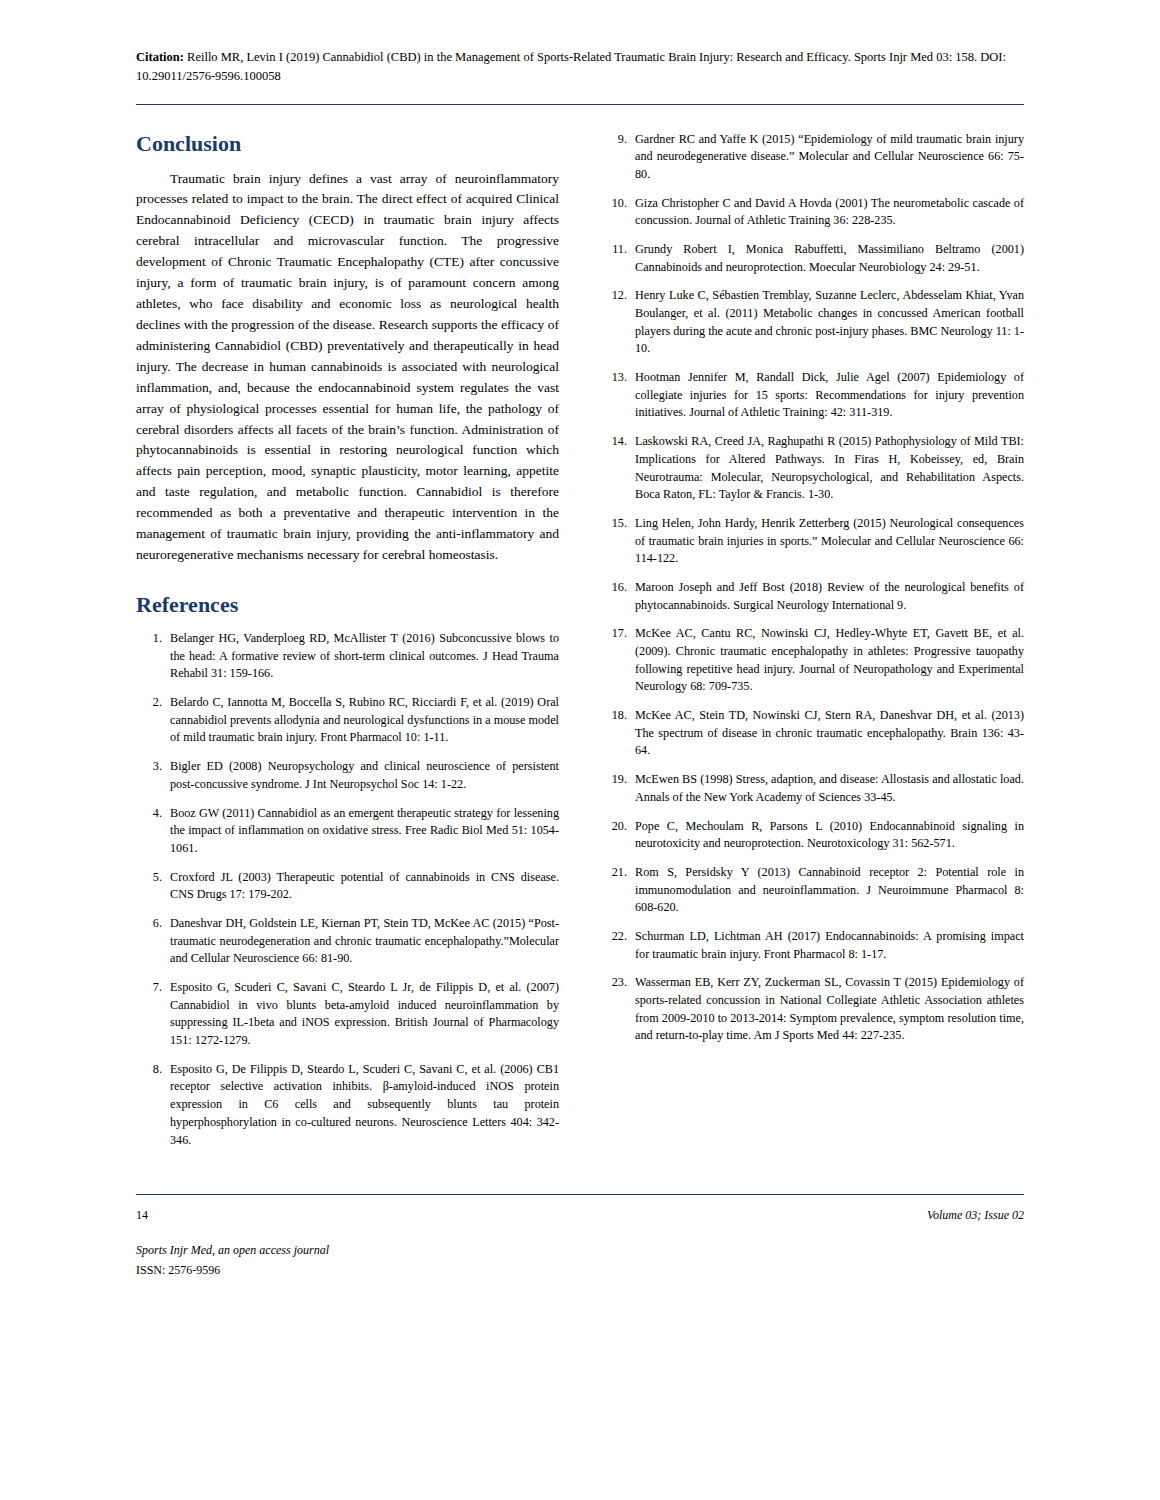Citation: Reillo MR, Levin I (2019) Cannabidiol (CBD) in the Management of Sports-Related Traumatic Brain Injury: Research and Efficacy. Sports Injr Med 03: 158. DOI: 10.29011/2576-9596.100058
Conclusion
Traumatic brain injury defines a vast array of neuroinflammatory processes related to impact to the brain. The direct effect of acquired Clinical Endocannabinoid Deficiency (CECD) in traumatic brain injury affects cerebral intracellular and microvascular function. The progressive development of Chronic Traumatic Encephalopathy (CTE) after concussive injury, a form of traumatic brain injury, is of paramount concern among athletes, who face disability and economic loss as neurological health declines with the progression of the disease. Research supports the efficacy of administering Cannabidiol (CBD) preventatively and therapeutically in head injury. The decrease in human cannabinoids is associated with neurological inflammation, and, because the endocannabinoid system regulates the vast array of physiological processes essential for human life, the pathology of cerebral disorders affects all facets of the brain’s function. Administration of phytocannabinoids is essential in restoring neurological function which affects pain perception, mood, synaptic plausticity, motor learning, appetite and taste regulation, and metabolic function. Cannabidiol is therefore recommended as both a preventative and therapeutic intervention in the management of traumatic brain injury, providing the anti-inflammatory and neuroregenerative mechanisms necessary for cerebral homeostasis.
References
Belanger HG, Vanderploeg RD, McAllister T (2016) Subconcussive blows to the head: A formative review of short-term clinical outcomes. J Head Trauma Rehabil 31: 159-166.
Belardo C, Iannotta M, Boccella S, Rubino RC, Ricciardi F, et al. (2019) Oral cannabidiol prevents allodynia and neurological dysfunctions in a mouse model of mild traumatic brain injury. Front Pharmacol 10: 1-11.
Bigler ED (2008) Neuropsychology and clinical neuroscience of persistent post-concussive syndrome. J Int Neuropsychol Soc 14: 1-22.
Booz GW (2011) Cannabidiol as an emergent therapeutic strategy for lessening the impact of inflammation on oxidative stress. Free Radic Biol Med 51: 1054-1061.
Croxford JL (2003) Therapeutic potential of cannabinoids in CNS disease. CNS Drugs 17: 179-202.
Daneshvar DH, Goldstein LE, Kiernan PT, Stein TD, McKee AC (2015) “Post-traumatic neurodegeneration and chronic traumatic encephalopathy.”Molecular and Cellular Neuroscience 66: 81-90.
Esposito G, Scuderi C, Savani C, Steardo L Jr, de Filippis D, et al. (2007) Cannabidiol in vivo blunts beta-amyloid induced neuroinflammation by suppressing IL-1beta and iNOS expression. British Journal of Pharmacology 151: 1272-1279.
Esposito G, De Filippis D, Steardo L, Scuderi C, Savani C, et al. (2006) CB1 receptor selective activation inhibits. β-amyloid-induced iNOS protein expression in C6 cells and subsequently blunts tau protein hyperphosphorylation in co-cultured neurons. Neuroscience Letters 404: 342-346.
Gardner RC and Yaffe K (2015) “Epidemiology of mild traumatic brain injury and neurodegenerative disease.” Molecular and Cellular Neuroscience 66: 75-80.
Giza Christopher C and David A Hovda (2001) The neurometabolic cascade of concussion. Journal of Athletic Training 36: 228-235.
Grundy Robert I, Monica Rabuffetti, Massimiliano Beltramo (2001) Cannabinoids and neuroprotection. Moecular Neurobiology 24: 29-51.
Henry Luke C, Sébastien Tremblay, Suzanne Leclerc, Abdesselam Khiat, Yvan Boulanger, et al. (2011) Metabolic changes in concussed American football players during the acute and chronic post-injury phases. BMC Neurology 11: 1-10.
Hootman Jennifer M, Randall Dick, Julie Agel (2007) Epidemiology of collegiate injuries for 15 sports: Recommendations for injury prevention initiatives. Journal of Athletic Training: 42: 311-319.
Laskowski RA, Creed JA, Raghupathi R (2015) Pathophysiology of Mild TBI: Implications for Altered Pathways. In Firas H, Kobeissey, ed, Brain Neurotrauma: Molecular, Neuropsychological, and Rehabilitation Aspects. Boca Raton, FL: Taylor & Francis. 1-30.
Ling Helen, John Hardy, Henrik Zetterberg (2015) Neurological consequences of traumatic brain injuries in sports.” Molecular and Cellular Neuroscience 66: 114-122.
Maroon Joseph and Jeff Bost (2018) Review of the neurological benefits of phytocannabinoids. Surgical Neurology International 9.
McKee AC, Cantu RC, Nowinski CJ, Hedley-Whyte ET, Gavett BE, et al. (2009). Chronic traumatic encephalopathy in athletes: Progressive tauopathy following repetitive head injury. Journal of Neuropathology and Experimental Neurology 68: 709-735.
McKee AC, Stein TD, Nowinski CJ, Stern RA, Daneshvar DH, et al. (2013) The spectrum of disease in chronic traumatic encephalopathy. Brain 136: 43-64.
McEwen BS (1998) Stress, adaption, and disease: Allostasis and allostatic load. Annals of the New York Academy of Sciences 33-45.
Pope C, Mechoulam R, Parsons L (2010) Endocannabinoid signaling in neurotoxicity and neuroprotection. Neurotoxicology 31: 562-571.
Rom S, Persidsky Y (2013) Cannabinoid receptor 2: Potential role in immunomodulation and neuroinflammation. J Neuroimmune Pharmacol 8: 608-620.
Schurman LD, Lichtman AH (2017) Endocannabinoids: A promising impact for traumatic brain injury. Front Pharmacol 8: 1-17.
Wasserman EB, Kerr ZY, Zuckerman SL, Covassin T (2015) Epidemiology of sports-related concussion in National Collegiate Athletic Association athletes from 2009-2010 to 2013-2014: Symptom prevalence, symptom resolution time, and return-to-play time. Am J Sports Med 44: 227-235.
14
Sports Injr Med, an open access journal
ISSN: 2576-9596
Volume 03; Issue 02